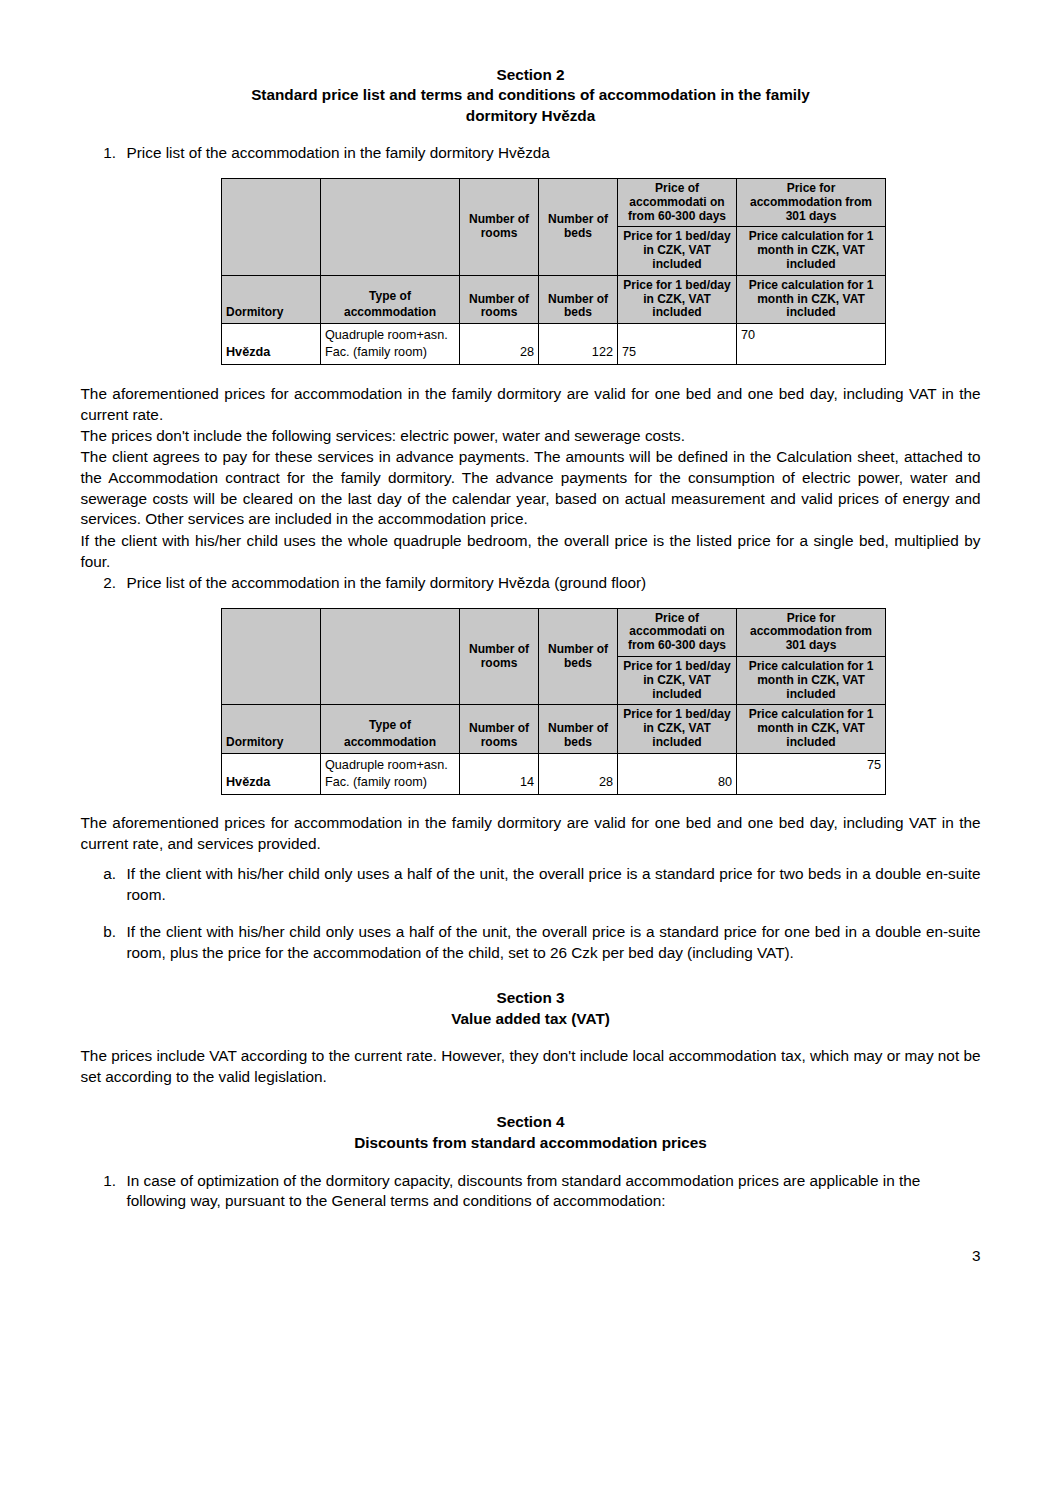Section 2 Standard price list and terms and conditions of accommodation in the family dormitory Hvězda
Price list of the accommodation in the family dormitory Hvězda
| | | Number of rooms | Number of beds | Price of accommodati on from 60-300 days | Price for accommodation from 301 days |
| Price for 1 bed/day in CZK, VAT included | Price calculation for 1 month in CZK, VAT included |
| Dormitory | Type of accommodation | Number of rooms | Number of beds | Price for 1 bed/day in CZK, VAT included | Price calculation for 1 month in CZK, VAT included |
| Hvězda | Quadruple room+asn. Fac. (family room) | 28 | 122 | 75 | 70 |
The aforementioned prices for accommodation in the family dormitory are valid for one bed and one bed day, including VAT in the current rate.
The prices don't include the following services: electric power, water and sewerage costs.
The client agrees to pay for these services in advance payments. The amounts will be defined in the Calculation sheet, attached to the Accommodation contract for the family dormitory. The advance payments for the consumption of electric power, water and sewerage costs will be cleared on the last day of the calendar year, based on actual measurement and valid prices of energy and services. Other services are included in the accommodation price.
If the client with his/her child uses the whole quadruple bedroom, the overall price is the listed price for a single bed, multiplied by four.
Price list of the accommodation in the family dormitory Hvězda (ground floor)
| | | Number of rooms | Number of beds | Price of accommodati on from 60-300 days | Price for accommodation from 301 days |
| Price for 1 bed/day in CZK, VAT included | Price calculation for 1 month in CZK, VAT included |
| Dormitory | Type of accommodation | Number of rooms | Number of beds | Price for 1 bed/day in CZK, VAT included | Price calculation for 1 month in CZK, VAT included |
| Hvězda | Quadruple room+asn. Fac. (family room) | 14 | 28 | 80 | 75 |
The aforementioned prices for accommodation in the family dormitory are valid for one bed and one bed day, including VAT in the current rate, and services provided.
If the client with his/her child only uses a half of the unit, the overall price is a standard price for two beds in a double en-suite room.
If the client with his/her child only uses a half of the unit, the overall price is a standard price for one bed in a double en-suite room, plus the price for the accommodation of the child, set to 26 Czk per bed day (including VAT).
Section 3 Value added tax (VAT)
The prices include VAT according to the current rate. However, they don't include local accommodation tax, which may or may not be set according to the valid legislation.
Section 4 Discounts from standard accommodation prices
In case of optimization of the dormitory capacity, discounts from standard accommodation prices are applicable in the following way, pursuant to the General terms and conditions of accommodation:
3